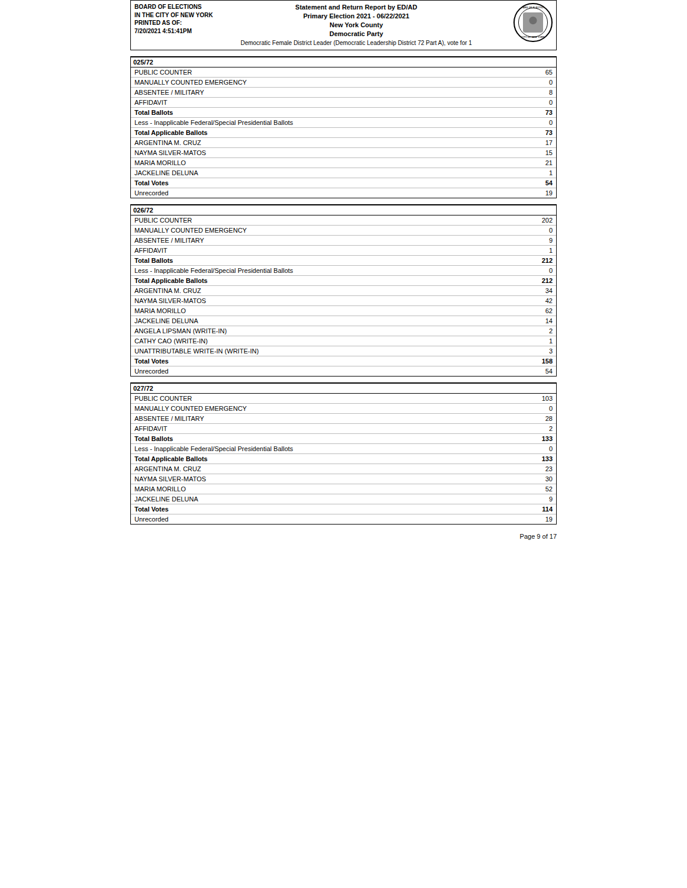BOARD OF ELECTIONS
IN THE CITY OF NEW YORK
PRINTED AS OF:
7/20/2021 4:51:41PM
Statement and Return Report by ED/AD
Primary Election 2021 - 06/22/2021
New York County
Democratic Party
Democratic Female District Leader (Democratic Leadership District 72 Part A), vote for 1
BOARD OF ELECTIONS
CITY OF NEW YORK
025/72
| PUBLIC COUNTER | 65 |
| MANUALLY COUNTED EMERGENCY | 0 |
| ABSENTEE / MILITARY | 8 |
| AFFIDAVIT | 0 |
| Total Ballots | 73 |
| Less - Inapplicable Federal/Special Presidential Ballots | 0 |
| Total Applicable Ballots | 73 |
| ARGENTINA M. CRUZ | 17 |
| NAYMA SILVER-MATOS | 15 |
| MARIA MORILLO | 21 |
| JACKELINE DELUNA | 1 |
| Total Votes | 54 |
| Unrecorded | 19 |
026/72
| PUBLIC COUNTER | 202 |
| MANUALLY COUNTED EMERGENCY | 0 |
| ABSENTEE / MILITARY | 9 |
| AFFIDAVIT | 1 |
| Total Ballots | 212 |
| Less - Inapplicable Federal/Special Presidential Ballots | 0 |
| Total Applicable Ballots | 212 |
| ARGENTINA M. CRUZ | 34 |
| NAYMA SILVER-MATOS | 42 |
| MARIA MORILLO | 62 |
| JACKELINE DELUNA | 14 |
| ANGELA LIPSMAN (WRITE-IN) | 2 |
| CATHY CAO (WRITE-IN) | 1 |
| UNATTRIBUTABLE WRITE-IN (WRITE-IN) | 3 |
| Total Votes | 158 |
| Unrecorded | 54 |
027/72
| PUBLIC COUNTER | 103 |
| MANUALLY COUNTED EMERGENCY | 0 |
| ABSENTEE / MILITARY | 28 |
| AFFIDAVIT | 2 |
| Total Ballots | 133 |
| Less - Inapplicable Federal/Special Presidential Ballots | 0 |
| Total Applicable Ballots | 133 |
| ARGENTINA M. CRUZ | 23 |
| NAYMA SILVER-MATOS | 30 |
| MARIA MORILLO | 52 |
| JACKELINE DELUNA | 9 |
| Total Votes | 114 |
| Unrecorded | 19 |
Page 9 of 17